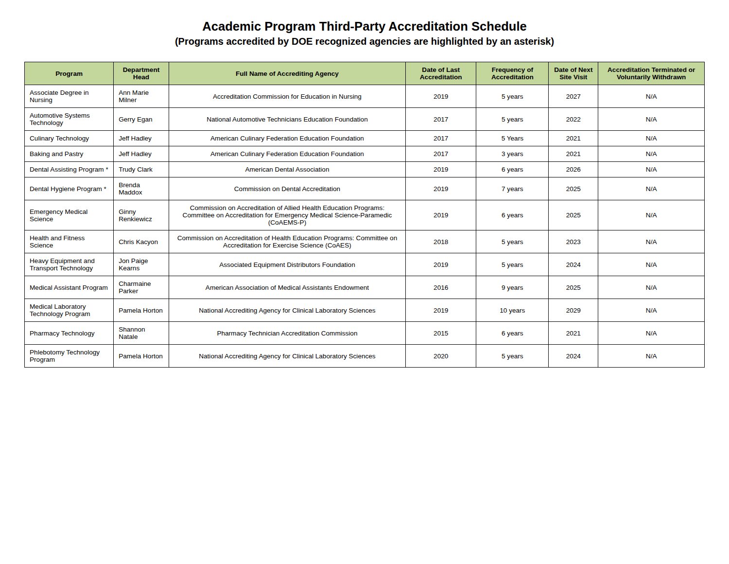Academic Program Third-Party Accreditation Schedule
(Programs accredited by DOE recognized agencies are highlighted by an asterisk)
| Program | Department Head | Full Name of Accrediting Agency | Date of Last Accreditation | Frequency of Accreditation | Date of Next Site Visit | Accreditation Terminated or Voluntarily Withdrawn |
| --- | --- | --- | --- | --- | --- | --- |
| Associate Degree in Nursing | Ann Marie Milner | Accreditation Commission for Education in Nursing | 2019 | 5 years | 2027 | N/A |
| Automotive Systems Technology | Gerry Egan | National Automotive Technicians Education Foundation | 2017 | 5 years | 2022 | N/A |
| Culinary Technology | Jeff Hadley | American Culinary Federation Education Foundation | 2017 | 5 Years | 2021 | N/A |
| Baking and Pastry | Jeff Hadley | American Culinary Federation Education Foundation | 2017 | 3 years | 2021 | N/A |
| Dental Assisting Program * | Trudy Clark | American Dental Association | 2019 | 6 years | 2026 | N/A |
| Dental Hygiene Program * | Brenda Maddox | Commission on Dental Accreditation | 2019 | 7 years | 2025 | N/A |
| Emergency Medical Science | Ginny Renkiewicz | Commission on Accreditation of Allied Health Education Programs: Committee on Accreditation for Emergency Medical Science-Paramedic (CoAEMS-P) | 2019 | 6 years | 2025 | N/A |
| Health and Fitness Science | Chris Kacyon | Commission on Accreditation of Health Education Programs: Committee on Accreditation for Exercise Science (CoAES) | 2018 | 5 years | 2023 | N/A |
| Heavy Equipment and Transport Technology | Jon Paige Kearns | Associated Equipment Distributors Foundation | 2019 | 5 years | 2024 | N/A |
| Medical Assistant Program | Charmaine Parker | American Association of Medical Assistants Endowment | 2016 | 9 years | 2025 | N/A |
| Medical Laboratory Technology Program | Pamela Horton | National Accrediting Agency for Clinical Laboratory Sciences | 2019 | 10 years | 2029 | N/A |
| Pharmacy Technology | Shannon Natale | Pharmacy Technician Accreditation Commission | 2015 | 6 years | 2021 | N/A |
| Phlebotomy Technology Program | Pamela Horton | National Accrediting Agency for Clinical Laboratory Sciences | 2020 | 5 years | 2024 | N/A |